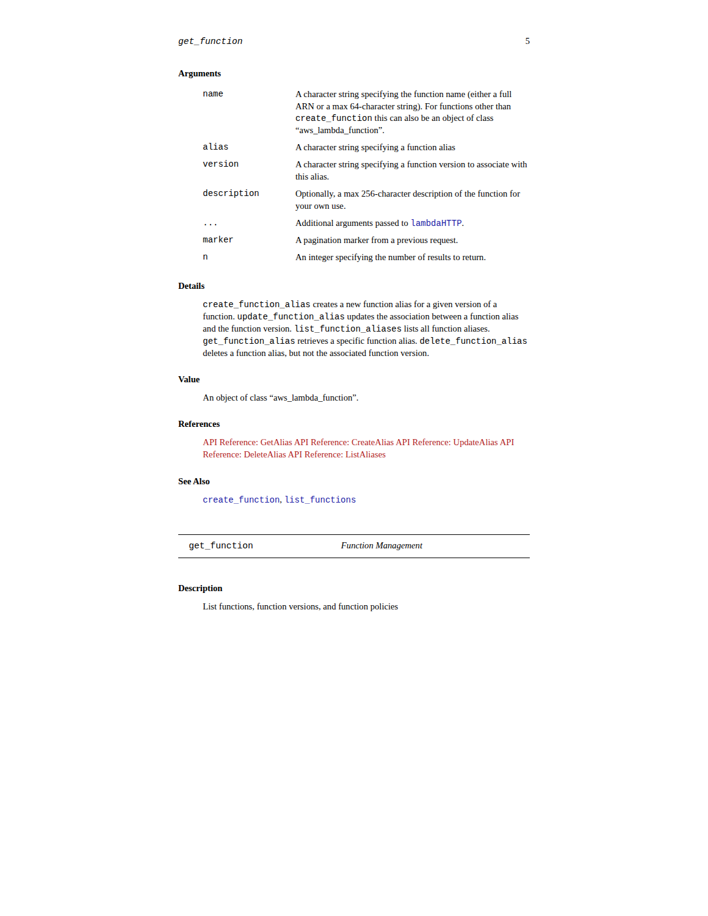get_function
5
Arguments
| name | A character string specifying the function name (either a full ARN or a max 64-character string). For functions other than create_function this can also be an object of class “aws_lambda_function”. |
| alias | A character string specifying a function alias |
| version | A character string specifying a function version to associate with this alias. |
| description | Optionally, a max 256-character description of the function for your own use. |
| ... | Additional arguments passed to lambdaHTTP . |
| marker | A pagination marker from a previous request. |
| n | An integer specifying the number of results to return. |
Details
create_function_alias creates a new function alias for a given version of a function. update_function_alias updates the association between a function alias and the function version. list_function_aliases lists all function aliases. get_function_alias retrieves a specific function alias. delete_function_alias deletes a function alias, but not the associated function version.
Value
An object of class “aws_lambda_function”.
References
API Reference: GetAlias API Reference: CreateAlias API Reference: UpdateAlias API Reference: DeleteAlias API Reference: ListAliases
See Also
create_function, list_functions
get_function
Function Management
Description
List functions, function versions, and function policies